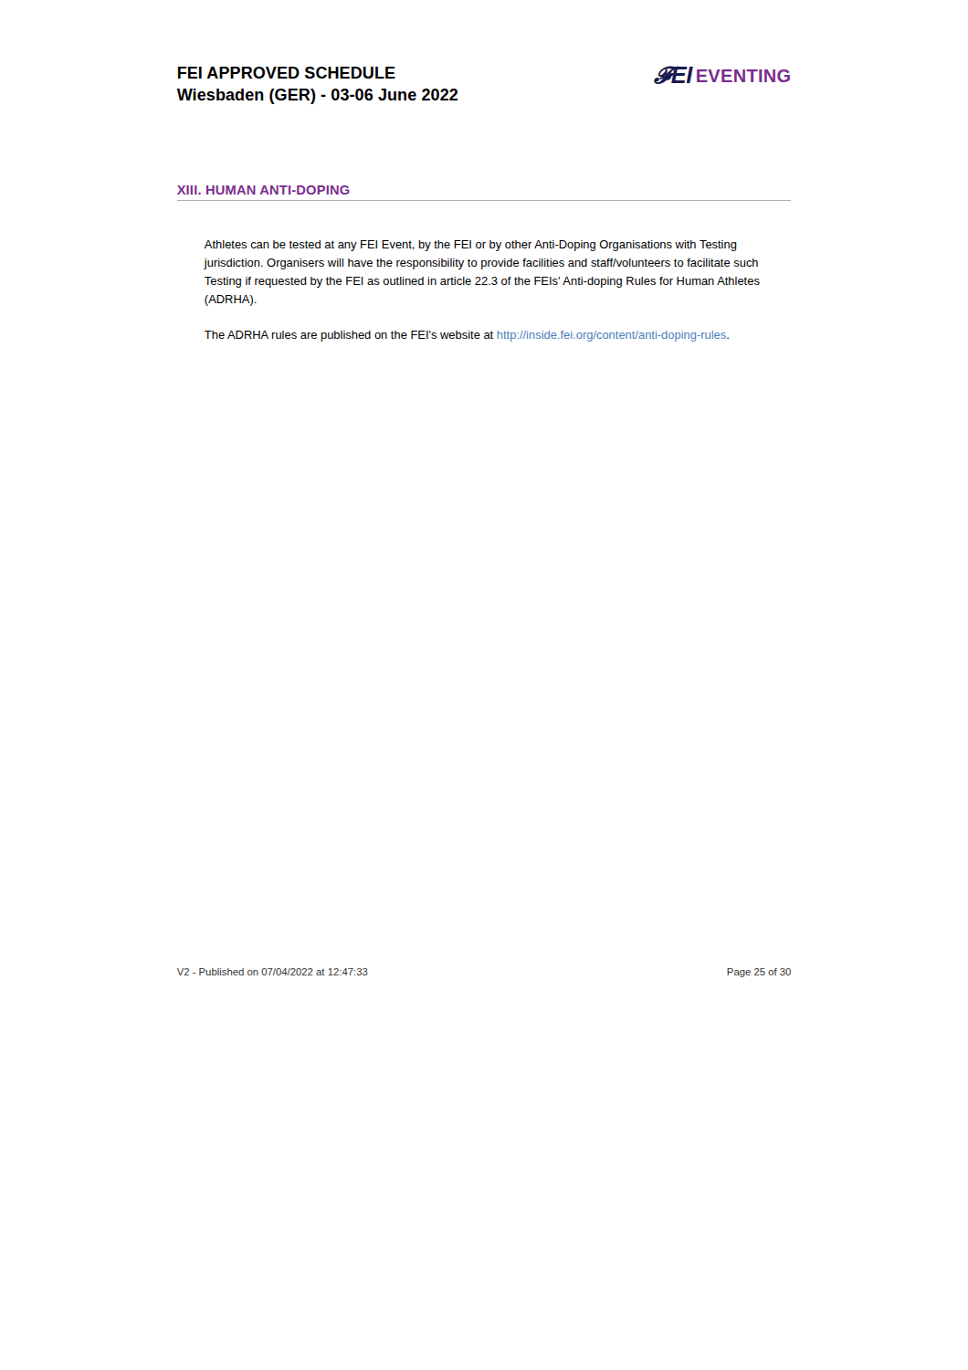FEI APPROVED SCHEDULE
Wiesbaden (GER) - 03-06 June 2022
𝓕EI EVENTING
XIII. HUMAN ANTI-DOPING
Athletes can be tested at any FEI Event, by the FEI or by other Anti-Doping Organisations with Testing jurisdiction. Organisers will have the responsibility to provide facilities and staff/volunteers to facilitate such Testing if requested by the FEI as outlined in article 22.3 of the FEIs' Anti-doping Rules for Human Athletes (ADRHA).
The ADRHA rules are published on the FEI's website at http://inside.fei.org/content/anti-doping-rules.
V2 - Published on 07/04/2022 at 12:47:33
Page 25 of 30